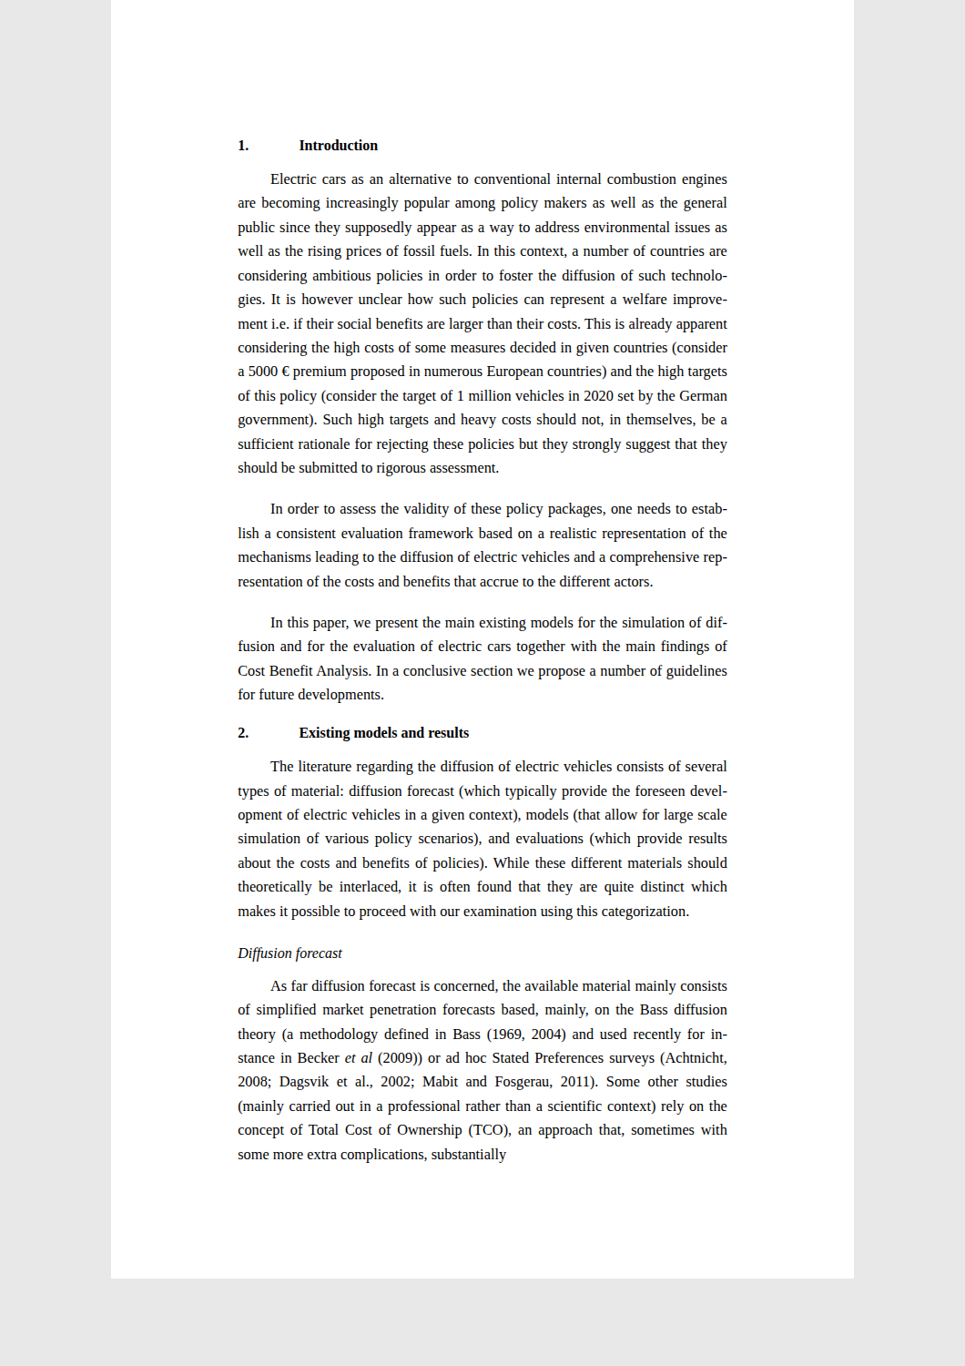1. Introduction
Electric cars as an alternative to conventional internal combustion engines are becoming increasingly popular among policy makers as well as the general public since they supposedly appear as a way to address environmental issues as well as the rising prices of fossil fuels. In this context, a number of countries are considering ambitious policies in order to foster the diffusion of such technologies. It is however unclear how such policies can represent a welfare improvement i.e. if their social benefits are larger than their costs. This is already apparent considering the high costs of some measures decided in given countries (consider a 5000 € premium proposed in numerous European countries) and the high targets of this policy (consider the target of 1 million vehicles in 2020 set by the German government). Such high targets and heavy costs should not, in themselves, be a sufficient rationale for rejecting these policies but they strongly suggest that they should be submitted to rigorous assessment.
In order to assess the validity of these policy packages, one needs to establish a consistent evaluation framework based on a realistic representation of the mechanisms leading to the diffusion of electric vehicles and a comprehensive representation of the costs and benefits that accrue to the different actors.
In this paper, we present the main existing models for the simulation of diffusion and for the evaluation of electric cars together with the main findings of Cost Benefit Analysis. In a conclusive section we propose a number of guidelines for future developments.
2. Existing models and results
The literature regarding the diffusion of electric vehicles consists of several types of material: diffusion forecast (which typically provide the foreseen development of electric vehicles in a given context), models (that allow for large scale simulation of various policy scenarios), and evaluations (which provide results about the costs and benefits of policies). While these different materials should theoretically be interlaced, it is often found that they are quite distinct which makes it possible to proceed with our examination using this categorization.
Diffusion forecast
As far diffusion forecast is concerned, the available material mainly consists of simplified market penetration forecasts based, mainly, on the Bass diffusion theory (a methodology defined in Bass (1969, 2004) and used recently for instance in Becker et al (2009)) or ad hoc Stated Preferences surveys (Achtnicht, 2008; Dagsvik et al., 2002; Mabit and Fosgerau, 2011). Some other studies (mainly carried out in a professional rather than a scientific context) rely on the concept of Total Cost of Ownership (TCO), an approach that, sometimes with some more extra complications, substantially